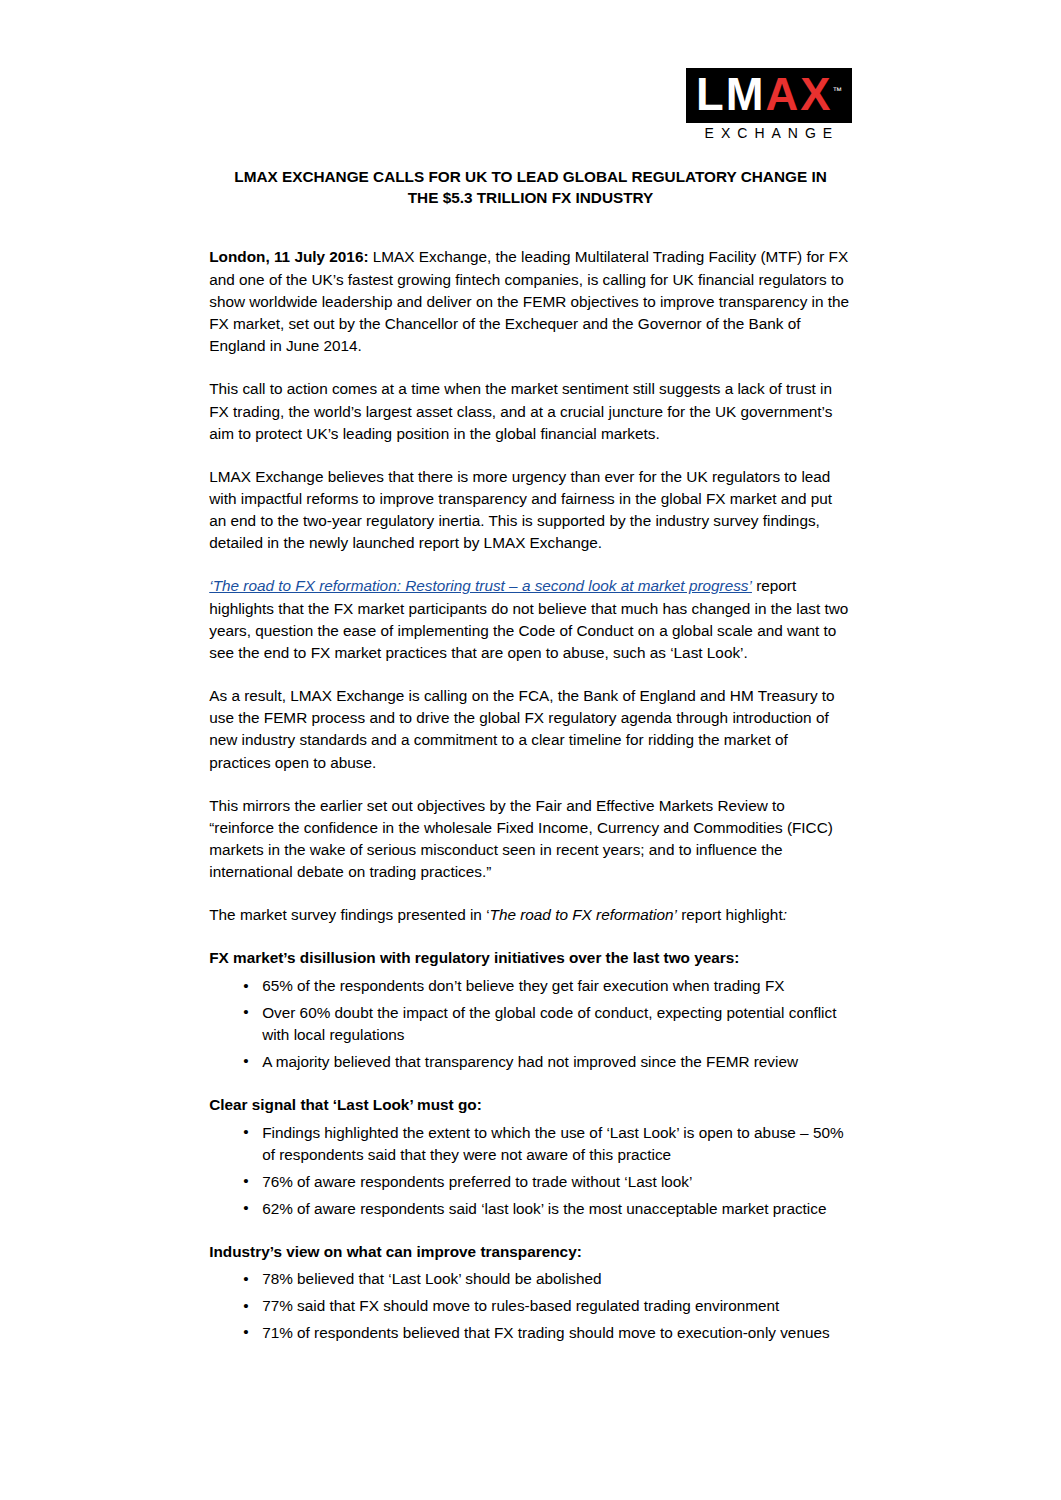LM AX™
EXCHANGE
LMAX Exchange calls for UK to lead global regulatory change in
the $5.3 trillion FX industry
London, 11 July 2016: LMAX Exchange, the leading Multilateral Trading Facility (MTF) for FX and one of the UK’s fastest growing fintech companies, is calling for UK financial regulators to show worldwide leadership and deliver on the FEMR objectives to improve transparency in the FX market, set out by the Chancellor of the Exchequer and the Governor of the Bank of England in June 2014.
This call to action comes at a time when the market sentiment still suggests a lack of trust in FX trading, the world’s largest asset class, and at a crucial juncture for the UK government’s aim to protect UK’s leading position in the global financial markets.
LMAX Exchange believes that there is more urgency than ever for the UK regulators to lead with impactful reforms to improve transparency and fairness in the global FX market and put an end to the two-year regulatory inertia. This is supported by the industry survey findings, detailed in the newly launched report by LMAX Exchange.
‘The road to FX reformation: Restoring trust – a second look at market progress’ report highlights that the FX market participants do not believe that much has changed in the last two years, question the ease of implementing the Code of Conduct on a global scale and want to see the end to FX market practices that are open to abuse, such as ‘Last Look’.
As a result, LMAX Exchange is calling on the FCA, the Bank of England and HM Treasury to use the FEMR process and to drive the global FX regulatory agenda through introduction of new industry standards and a commitment to a clear timeline for ridding the market of practices open to abuse.
This mirrors the earlier set out objectives by the Fair and Effective Markets Review to “reinforce the confidence in the wholesale Fixed Income, Currency and Commodities (FICC) markets in the wake of serious misconduct seen in recent years; and to influence the international debate on trading practices.”
The market survey findings presented in ‘The road to FX reformation’ report highlight:
FX market’s disillusion with regulatory initiatives over the last two years:
65% of the respondents don’t believe they get fair execution when trading FX
Over 60% doubt the impact of the global code of conduct, expecting potential conflict with local regulations
A majority believed that transparency had not improved since the FEMR review
Clear signal that ‘Last Look’ must go:
Findings highlighted the extent to which the use of ‘Last Look’ is open to abuse – 50% of respondents said that they were not aware of this practice
76% of aware respondents preferred to trade without ‘Last look’
62% of aware respondents said ‘last look’ is the most unacceptable market practice
Industry’s view on what can improve transparency:
78% believed that ‘Last Look’ should be abolished
77% said that FX should move to rules-based regulated trading environment
71% of respondents believed that FX trading should move to execution-only venues